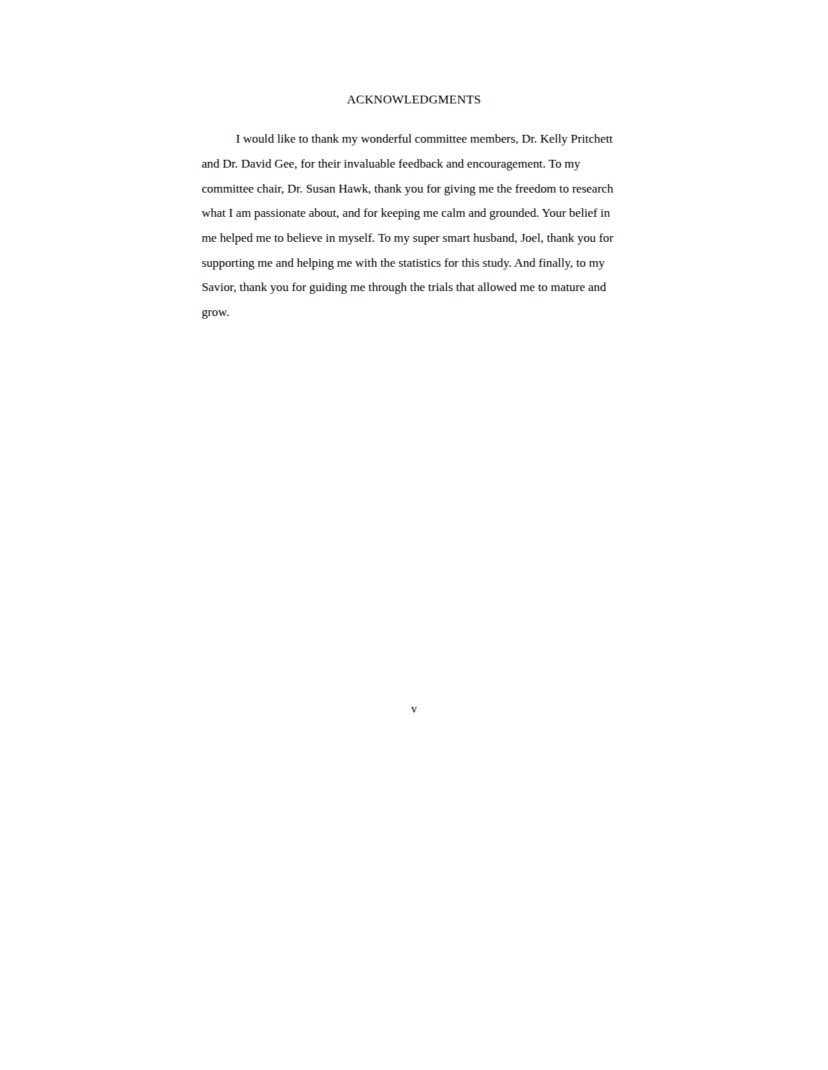ACKNOWLEDGMENTS
I would like to thank my wonderful committee members, Dr. Kelly Pritchett and Dr. David Gee, for their invaluable feedback and encouragement. To my committee chair, Dr. Susan Hawk, thank you for giving me the freedom to research what I am passionate about, and for keeping me calm and grounded. Your belief in me helped me to believe in myself. To my super smart husband, Joel, thank you for supporting me and helping me with the statistics for this study. And finally, to my Savior, thank you for guiding me through the trials that allowed me to mature and grow.
v